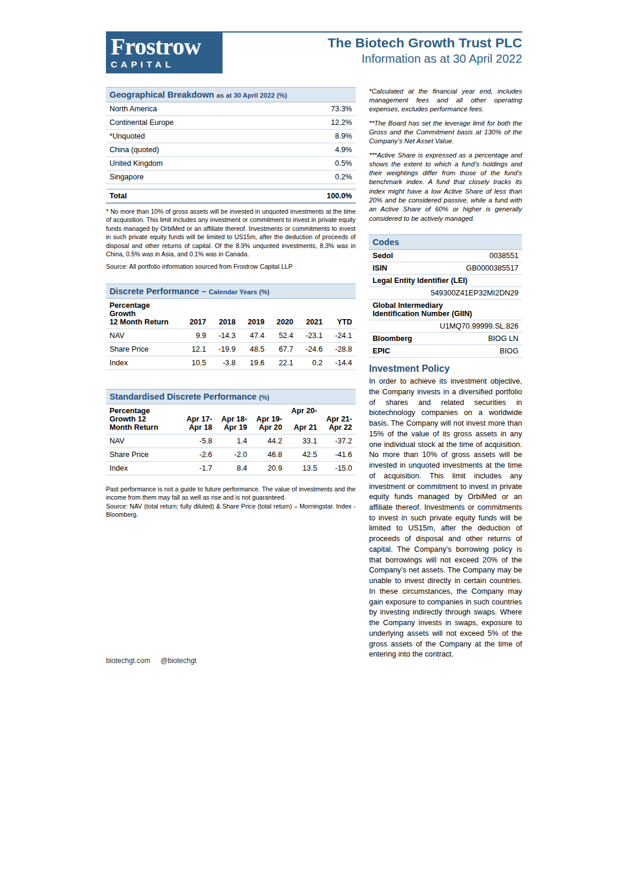Frostrow CAPITAL
The Biotech Growth Trust PLC
Information as at 30 April 2022
Geographical Breakdown as at 30 April 2022 (%)
| North America | 73.3% |
| Continental Europe | 12.2% |
| *Unquoted | 8.9% |
| China (quoted) | 4.9% |
| United Kingdom | 0.5% |
| Singapore | 0.2% |
| Total | 100.0% |
* No more than 10% of gross assets will be invested in unquoted investments at the time of acquisition. This limit includes any investment or commitment to invest in private equity funds managed by OrbiMed or an affiliate thereof. Investments or commitments to invest in such private equity funds will be limited to US15m, after the deduction of proceeds of disposal and other returns of capital. Of the 8.9% unquoted investments, 8.3% was in China, 0.5% was in Asia, and 0.1% was in Canada.
Source: All portfolio information sourced from Frostrow Capital LLP
Discrete Performance – Calendar Years (%)
| Percentage Growth 12 Month Return | 2017 | 2018 | 2019 | 2020 | 2021 | YTD |
| --- | --- | --- | --- | --- | --- | --- |
| NAV | 9.9 | -14.3 | 47.4 | 52.4 | -23.1 | -24.1 |
| Share Price | 12.1 | -19.9 | 48.5 | 67.7 | -24.6 | -28.8 |
| Index | 10.5 | -3.8 | 19.6 | 22.1 | 0.2 | -14.4 |
Standardised Discrete Performance (%)
| Percentage Growth 12 Month Return | Apr 17- Apr 18 | Apr 18- Apr 19 | Apr 19- Apr 20 | Apr 20- Apr 21 | Apr 21- Apr 22 |
| --- | --- | --- | --- | --- | --- |
| NAV | -5.8 | 1.4 | 44.2 | 33.1 | -37.2 |
| Share Price | -2.6 | -2.0 | 46.8 | 42.5 | -41.6 |
| Index | -1.7 | 8.4 | 20.9 | 13.5 | -15.0 |
Past performance is not a guide to future performance. The value of investments and the income from them may fall as well as rise and is not guaranteed.
Source: NAV (total return; fully diluted) & Share Price (total return) – Morningstar. Index - Bloomberg.
*Calculated at the financial year end, includes management fees and all other operating expenses, excludes performance fees.
**The Board has set the leverage limit for both the Gross and the Commitment basis at 130% of the Company’s Net Asset Value.
***Active Share is expressed as a percentage and shows the extent to which a fund’s holdings and their weightings differ from those of the fund’s benchmark index. A fund that closely tracks its index might have a low Active Share of less than 20% and be considered passive, while a fund with an Active Share of 60% or higher is generally considered to be actively managed.
Codes
| Sedol | 0038551 |
| ISIN | GB0000385517 |
| Legal Entity Identifier (LEI) |
| 549300Z41EP32MI2DN29 |
| Global Intermediary Identification Number (GIIN) |
| U1MQ70.99999.SL.826 |
| Bloomberg | BIOG LN |
| EPIC | BIOG |
Investment Policy
In order to achieve its investment objective, the Company invests in a diversified portfolio of shares and related securities in biotechnology companies on a worldwide basis. The Company will not invest more than 15% of the value of its gross assets in any one individual stock at the time of acquisition. No more than 10% of gross assets will be invested in unquoted investments at the time of acquisition. This limit includes any investment or commitment to invest in private equity funds managed by OrbiMed or an affiliate thereof. Investments or commitments to invest in such private equity funds will be limited to US15m, after the deduction of proceeds of disposal and other returns of capital. The Company’s borrowing policy is that borrowings will not exceed 20% of the Company’s net assets. The Company may be unable to invest directly in certain countries. In these circumstances, the Company may gain exposure to companies in such countries by investing indirectly through swaps. Where the Company invests in swaps, exposure to underlying assets will not exceed 5% of the gross assets of the Company at the time of entering into the contract.
biotechgt.com @biotechgt